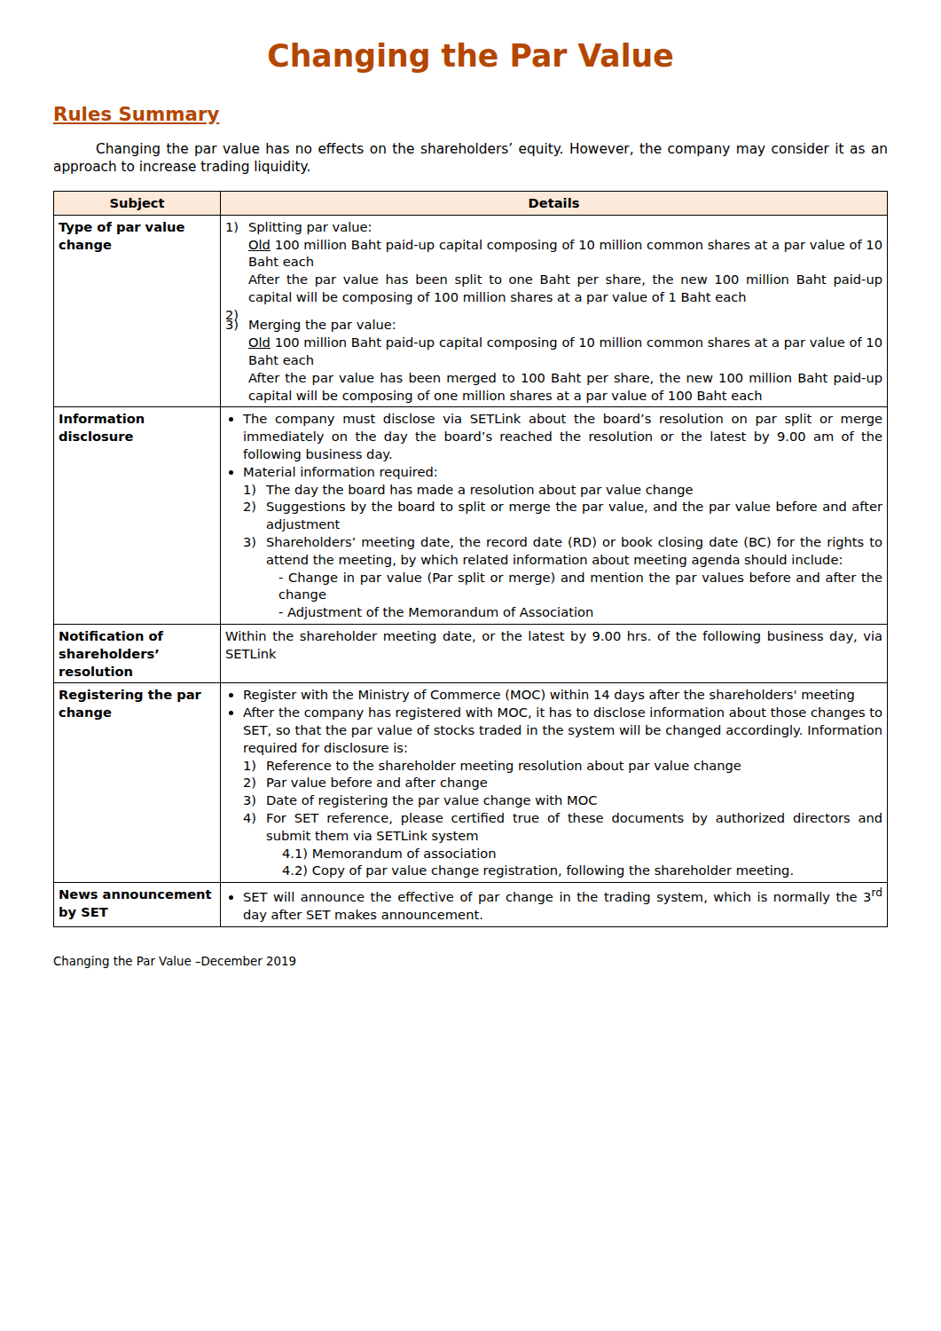Changing the Par Value
Rules Summary
Changing the par value has no effects on the shareholders’ equity. However, the company may consider it as an approach to increase trading liquidity.
| Subject | Details |
| --- | --- |
| Type of par value change | Splitting par value: Old 100 million Baht paid-up capital composing of 10 million common shares at a par value of 10 Baht each After the par value has been split to one Baht per share, the new 100 million Baht paid-up capital will be composing of 100 million shares at a par value of 1 Baht each Merging the par value: Old 100 million Baht paid-up capital composing of 10 million common shares at a par value of 10 Baht each After the par value has been merged to 100 Baht per share, the new 100 million Baht paid-up capital will be composing of one million shares at a par value of 100 Baht each |
| Information disclosure | The company must disclose via SETLink about the board’s resolution on par split or merge immediately on the day the board’s reached the resolution or the latest by 9.00 am of the following business day. Material information required: The day the board has made a resolution about par value change Suggestions by the board to split or merge the par value, and the par value before and after adjustment Shareholders’ meeting date, the record date (RD) or book closing date (BC) for the rights to attend the meeting, by which related information about meeting agenda should include: - Change in par value (Par split or merge) and mention the par values before and after the change - Adjustment of the Memorandum of Association |
| Notification of shareholders’ resolution | Within the shareholder meeting date, or the latest by 9.00 hrs. of the following business day, via SETLink |
| Registering the par change | Register with the Ministry of Commerce (MOC) within 14 days after the shareholders' meeting After the company has registered with MOC, it has to disclose information about those changes to SET, so that the par value of stocks traded in the system will be changed accordingly. Information required for disclosure is: Reference to the shareholder meeting resolution about par value change Par value before and after change Date of registering the par value change with MOC For SET reference, please certified true of these documents by authorized directors and submit them via SETLink system 4.1) Memorandum of association 4.2) Copy of par value change registration, following the shareholder meeting. |
| News announcement by SET | SET will announce the effective of par change in the trading system, which is normally the 3 rd day after SET makes announcement. |
Changing the Par Value –December 2019